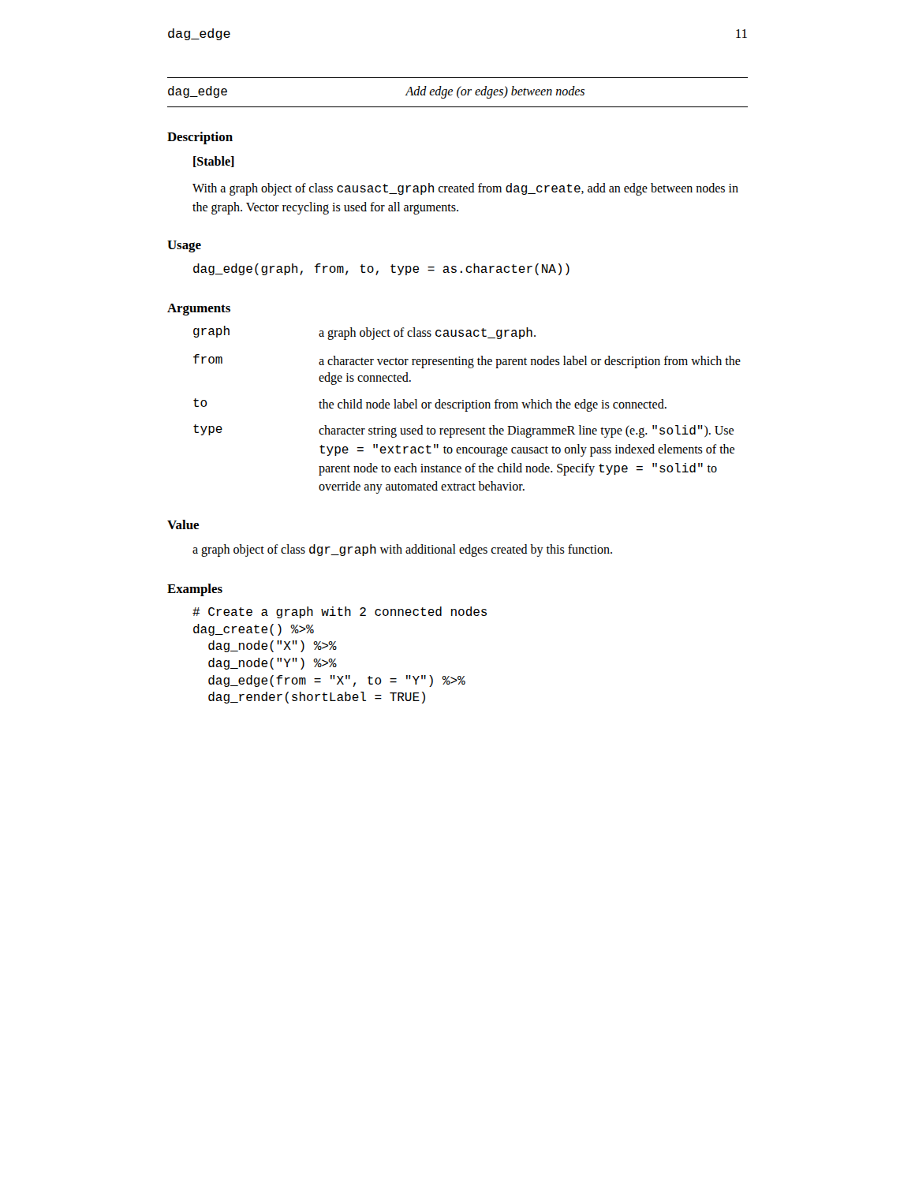dag_edge 11
dag_edge Add edge (or edges) between nodes
Description
[Stable]
With a graph object of class causact_graph created from dag_create, add an edge between nodes in the graph. Vector recycling is used for all arguments.
Usage
dag_edge(graph, from, to, type = as.character(NA))
Arguments
graph
a graph object of class causact_graph.
from
a character vector representing the parent nodes label or description from which the edge is connected.
to
the child node label or description from which the edge is connected.
type
character string used to represent the DiagrammeR line type (e.g. "solid"). Use type = "extract" to encourage causact to only pass indexed elements of the parent node to each instance of the child node. Specify type = "solid" to override any automated extract behavior.
Value
a graph object of class dgr_graph with additional edges created by this function.
Examples
# Create a graph with 2 connected nodes
dag_create() %>%
  dag_node("X") %>%
  dag_node("Y") %>%
  dag_edge(from = "X", to = "Y") %>%
  dag_render(shortLabel = TRUE)